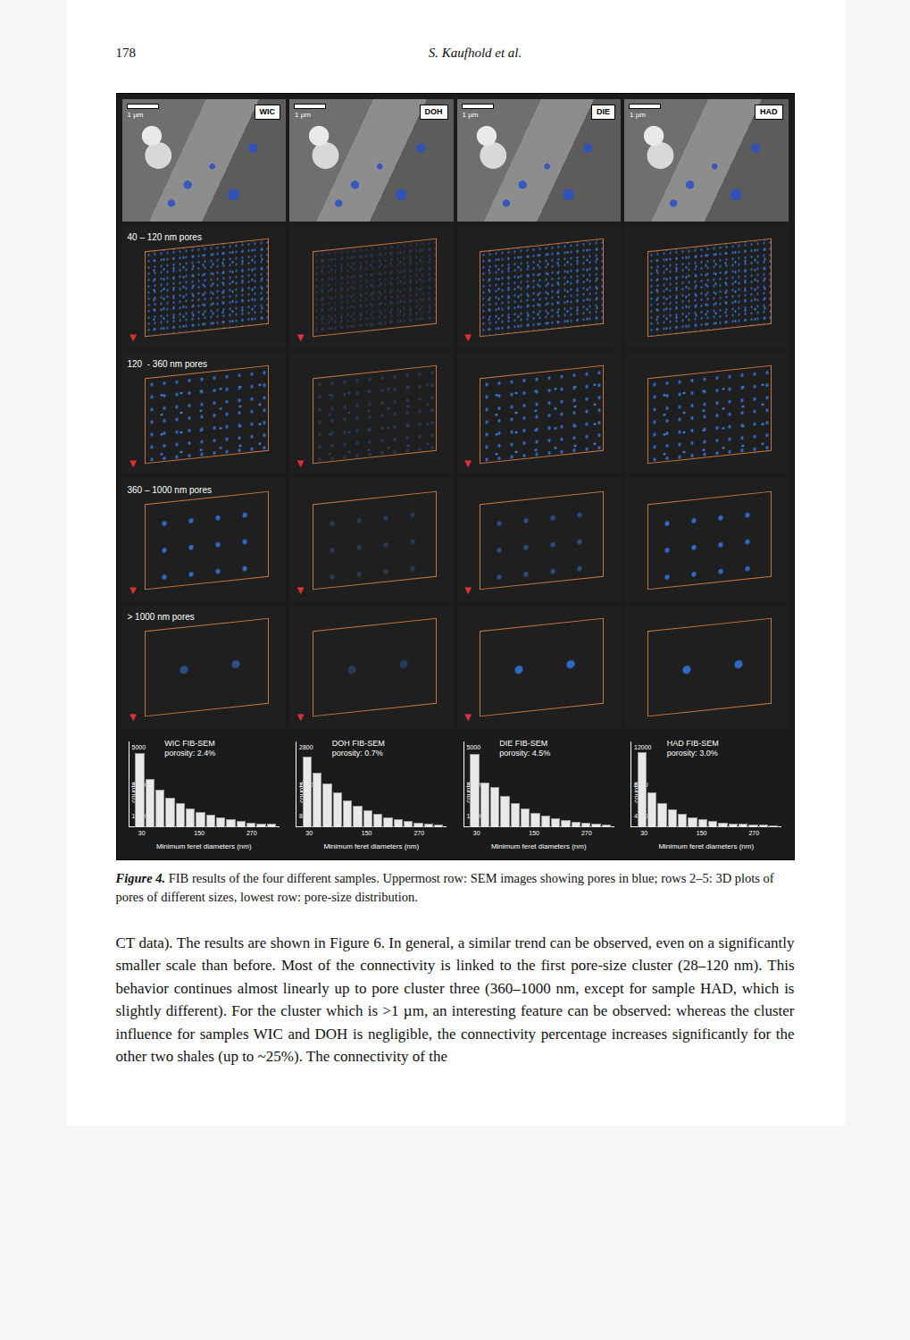178 S. Kaufhold et al.
1 µm
WIC
1 µm
DOH
1 µm
DIE
1 µm
HAD
40 – 120 nm pores
▼
▼
▼
120 - 360 nm pores
▼
▼
▼
360 – 1000 nm pores
▼
▼
▼
> 1000 nm pores
▼
▼
▼
WIC FIB-SEM
porosity: 2.4%
counts
5000
3000
1000
30
150
270
Minimum feret diameters (nm)
DOH FIB-SEM
porosity: 0.7%
counts
2800
1600
800
30
150
270
Minimum feret diameters (nm)
DIE FIB-SEM
porosity: 4.5%
counts
5000
3000
1000
30
150
270
Minimum feret diameters (nm)
HAD FIB-SEM
porosity: 3.0%
counts
12000
8000
4000
30
150
270
Minimum feret diameters (nm)
Figure 4. FIB results of the four different samples. Uppermost row: SEM images showing pores in blue; rows 2–5: 3D plots of pores of different sizes, lowest row: pore-size distribution.
CT data). The results are shown in Figure 6. In general, a similar trend can be observed, even on a significantly smaller scale than before. Most of the connectivity is linked to the first pore-size cluster (28–120 nm). This behavior continues almost linearly up to pore cluster three (360–1000 nm, except for sample HAD, which is slightly different). For the cluster which is >1 µm, an interesting feature can be observed: whereas the cluster influence for samples WIC and DOH is negligible, the connectivity percentage increases significantly for the other two shales (up to ~25%). The connectivity of the